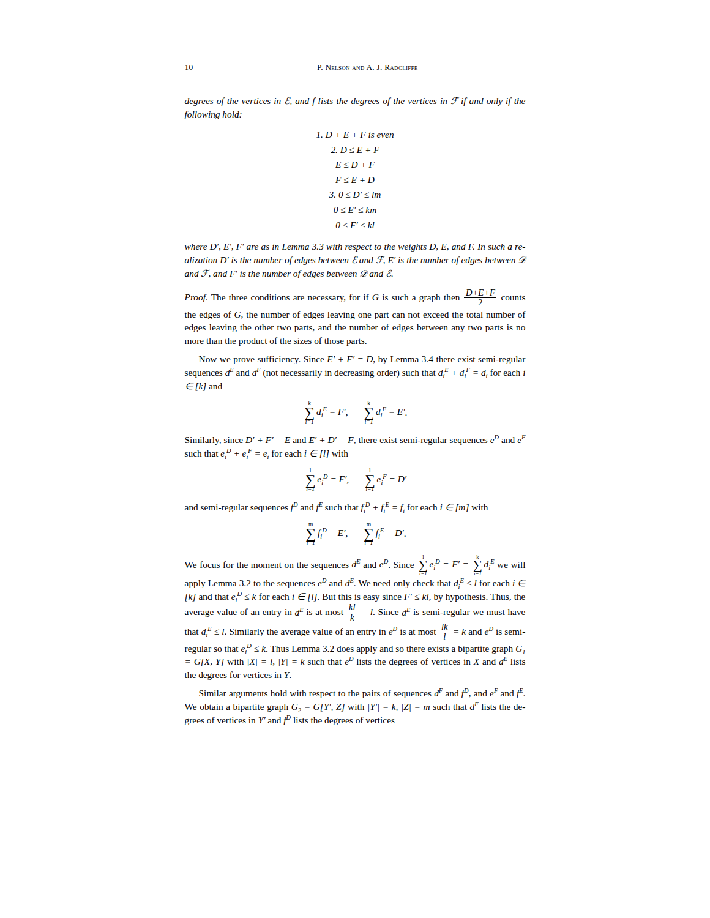10 P. Nelson and A. J. Radcliffe
degrees of the vertices in ℰ, and f lists the degrees of the vertices in ℱ if and only if the following hold:
1. D + E + F is even 2. D ≤ E + F E ≤ D + F F ≤ E + D 3. 0 ≤ D′ ≤ lm 0 ≤ E′ ≤ km 0 ≤ F′ ≤ kl
where D′, E′, F′ are as in Lemma 3.3 with respect to the weights D, E, and F. In such a realization D′ is the number of edges between ℰ and ℱ, E′ is the number of edges between 𝒟 and ℱ, and F′ is the number of edges between 𝒟 and ℰ.
Proof. The three conditions are necessary, for if G is such a graph then D+E+F 2 counts the edges of G, the number of edges leaving one part can not exceed the total number of edges leaving the other two parts, and the number of edges between any two parts is no more than the product of the sizes of those parts.
Now we prove sufficiency. Since E′ + F′ = D, by Lemma 3.4 there exist semi-regular sequences dE and dF (not necessarily in decreasing order) such that diE + diF = di for each i ∈ [k] and
k∑i=1 diE = F′, k∑i=1 diF = E′.
Similarly, since D′ + F′ = E and E′ + D′ = F, there exist semi-regular sequences eD and eF such that eiD + eiF = ei for each i ∈ [l] with
l∑i=1 eiD = F′, l∑i=1 eiF = D′
and semi-regular sequences fD and fE such that fiD + fiE = fi for each i ∈ [m] with
m∑i=1 fiD = E′, m∑i=1 fiE = D′.
We focus for the moment on the sequences dE and eD. Since l∑i=1 eiD = F′ = k∑i=1 diE we will apply Lemma 3.2 to the sequences eD and dE. We need only check that diE ≤ l for each i ∈ [k] and that eiD ≤ k for each i ∈ [l]. But this is easy since F′ ≤ kl, by hypothesis. Thus, the average value of an entry in dE is at most kl k = l. Since dE is semi-regular we must have that diE ≤ l. Similarly the average value of an entry in eD is at most lk l = k and eD is semi-regular so that eiD ≤ k. Thus Lemma 3.2 does apply and so there exists a bipartite graph G1 = G[X, Y] with |X| = l, |Y| = k such that eD lists the degrees of vertices in X and dE lists the degrees for vertices in Y.
Similar arguments hold with respect to the pairs of sequences dF and fD, and eF and fE. We obtain a bipartite graph G2 = G[Y′, Z] with |Y′| = k, |Z| = m such that dF lists the degrees of vertices in Y′ and fD lists the degrees of vertices